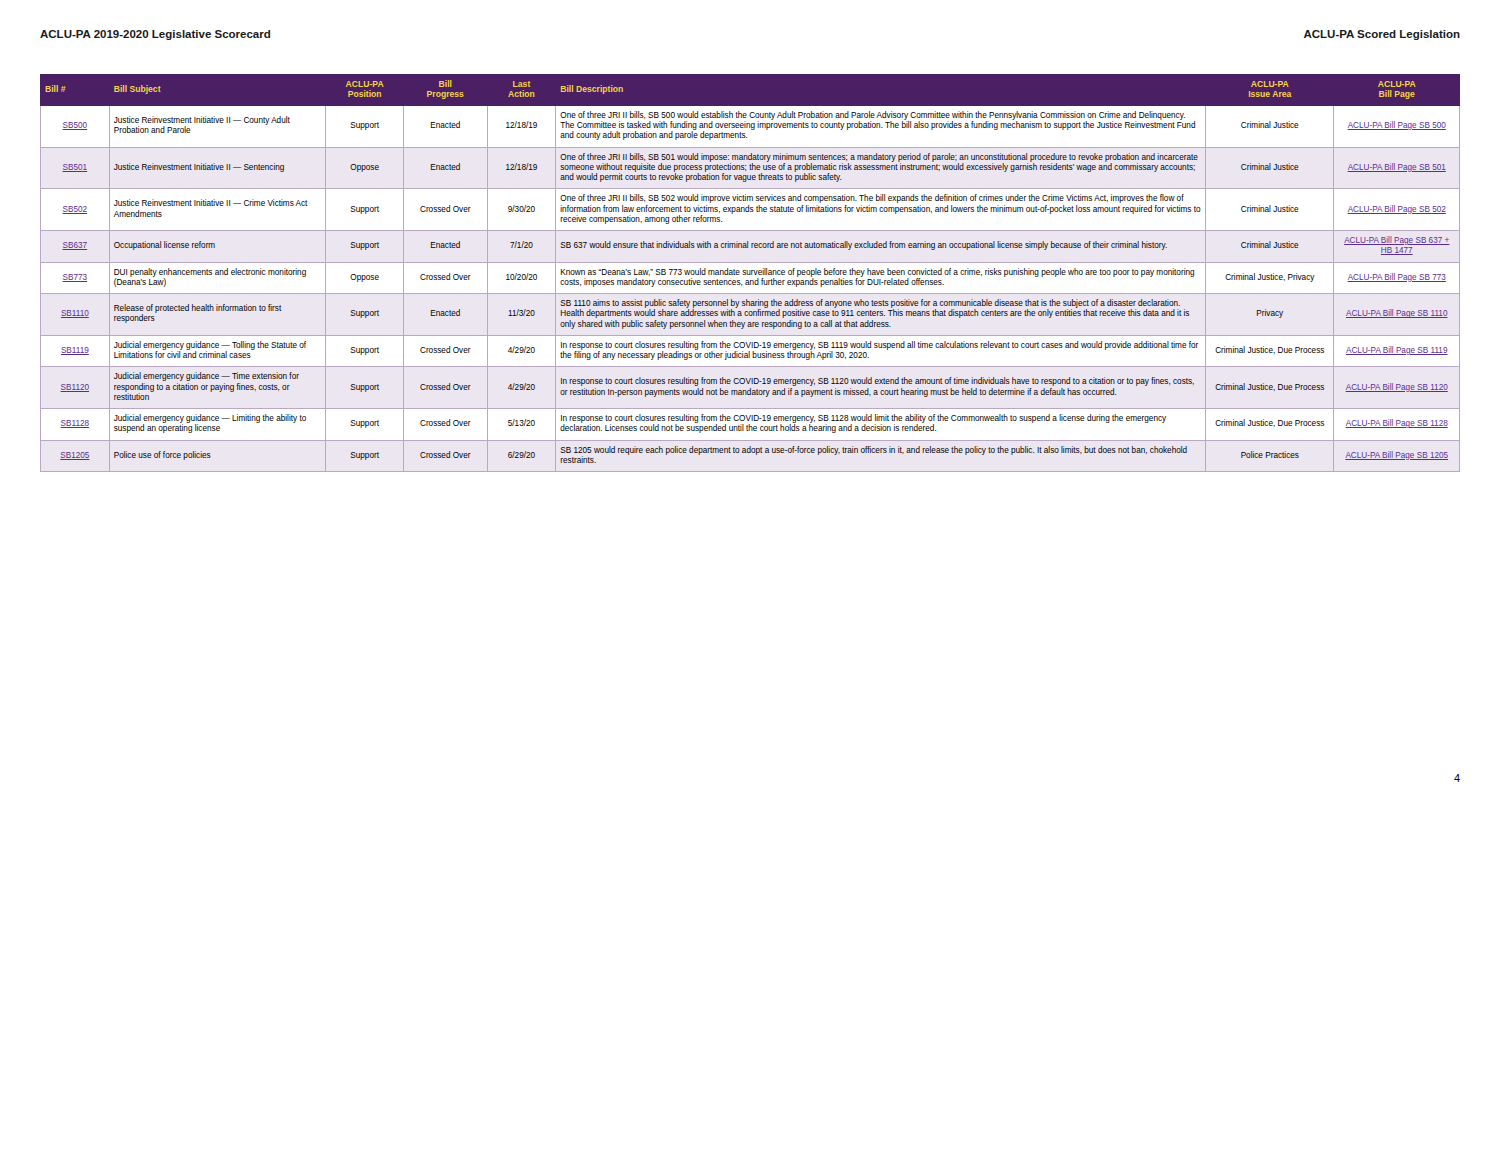ACLU-PA 2019-2020 Legislative Scorecard ACLU-PA Scored Legislation
| Bill # | Bill Subject | ACLU-PA Position | Bill Progress | Last Action | Bill Description | ACLU-PA Issue Area | ACLU-PA Bill Page |
| --- | --- | --- | --- | --- | --- | --- | --- |
| SB500 | Justice Reinvestment Initiative II — County Adult Probation and Parole | Support | Enacted | 12/18/19 | One of three JRI II bills, SB 500 would establish the County Adult Probation and Parole Advisory Committee within the Pennsylvania Commission on Crime and Delinquency. The Committee is tasked with funding and overseeing improvements to county probation. The bill also provides a funding mechanism to support the Justice Reinvestment Fund and county adult probation and parole departments. | Criminal Justice | ACLU-PA Bill Page SB 500 |
| SB501 | Justice Reinvestment Initiative II — Sentencing | Oppose | Enacted | 12/18/19 | One of three JRI II bills, SB 501 would impose: mandatory minimum sentences; a mandatory period of parole; an unconstitutional procedure to revoke probation and incarcerate someone without requisite due process protections; the use of a problematic risk assessment instrument; would excessively garnish residents' wage and commissary accounts; and would permit courts to revoke probation for vague threats to public safety. | Criminal Justice | ACLU-PA Bill Page SB 501 |
| SB502 | Justice Reinvestment Initiative II — Crime Victims Act Amendments | Support | Crossed Over | 9/30/20 | One of three JRI II bills, SB 502 would improve victim services and compensation. The bill expands the definition of crimes under the Crime Victims Act, improves the flow of information from law enforcement to victims, expands the statute of limitations for victim compensation, and lowers the minimum out-of-pocket loss amount required for victims to receive compensation, among other reforms. | Criminal Justice | ACLU-PA Bill Page SB 502 |
| SB637 | Occupational license reform | Support | Enacted | 7/1/20 | SB 637 would ensure that individuals with a criminal record are not automatically excluded from earning an occupational license simply because of their criminal history. | Criminal Justice | ACLU-PA Bill Page SB 637 + HB 1477 |
| SB773 | DUI penalty enhancements and electronic monitoring (Deana's Law) | Oppose | Crossed Over | 10/20/20 | Known as “Deana’s Law,” SB 773 would mandate surveillance of people before they have been convicted of a crime, risks punishing people who are too poor to pay monitoring costs, imposes mandatory consecutive sentences, and further expands penalties for DUI-related offenses. | Criminal Justice, Privacy | ACLU-PA Bill Page SB 773 |
| SB1110 | Release of protected health information to first responders | Support | Enacted | 11/3/20 | SB 1110 aims to assist public safety personnel by sharing the address of anyone who tests positive for a communicable disease that is the subject of a disaster declaration. Health departments would share addresses with a confirmed positive case to 911 centers. This means that dispatch centers are the only entities that receive this data and it is only shared with public safety personnel when they are responding to a call at that address. | Privacy | ACLU-PA Bill Page SB 1110 |
| SB1119 | Judicial emergency guidance — Tolling the Statute of Limitations for civil and criminal cases | Support | Crossed Over | 4/29/20 | In response to court closures resulting from the COVID-19 emergency, SB 1119 would suspend all time calculations relevant to court cases and would provide additional time for the filing of any necessary pleadings or other judicial business through April 30, 2020. | Criminal Justice, Due Process | ACLU-PA Bill Page SB 1119 |
| SB1120 | Judicial emergency guidance — Time extension for responding to a citation or paying fines, costs, or restitution | Support | Crossed Over | 4/29/20 | In response to court closures resulting from the COVID-19 emergency, SB 1120 would extend the amount of time individuals have to respond to a citation or to pay fines, costs, or restitution In-person payments would not be mandatory and if a payment is missed, a court hearing must be held to determine if a default has occurred. | Criminal Justice, Due Process | ACLU-PA Bill Page SB 1120 |
| SB1128 | Judicial emergency guidance — Limiting the ability to suspend an operating license | Support | Crossed Over | 5/13/20 | In response to court closures resulting from the COVID-19 emergency, SB 1128 would limit the ability of the Commonwealth to suspend a license during the emergency declaration. Licenses could not be suspended until the court holds a hearing and a decision is rendered. | Criminal Justice, Due Process | ACLU-PA Bill Page SB 1128 |
| SB1205 | Police use of force policies | Support | Crossed Over | 6/29/20 | SB 1205 would require each police department to adopt a use-of-force policy, train officers in it, and release the policy to the public. It also limits, but does not ban, chokehold restraints. | Police Practices | ACLU-PA Bill Page SB 1205 |
4